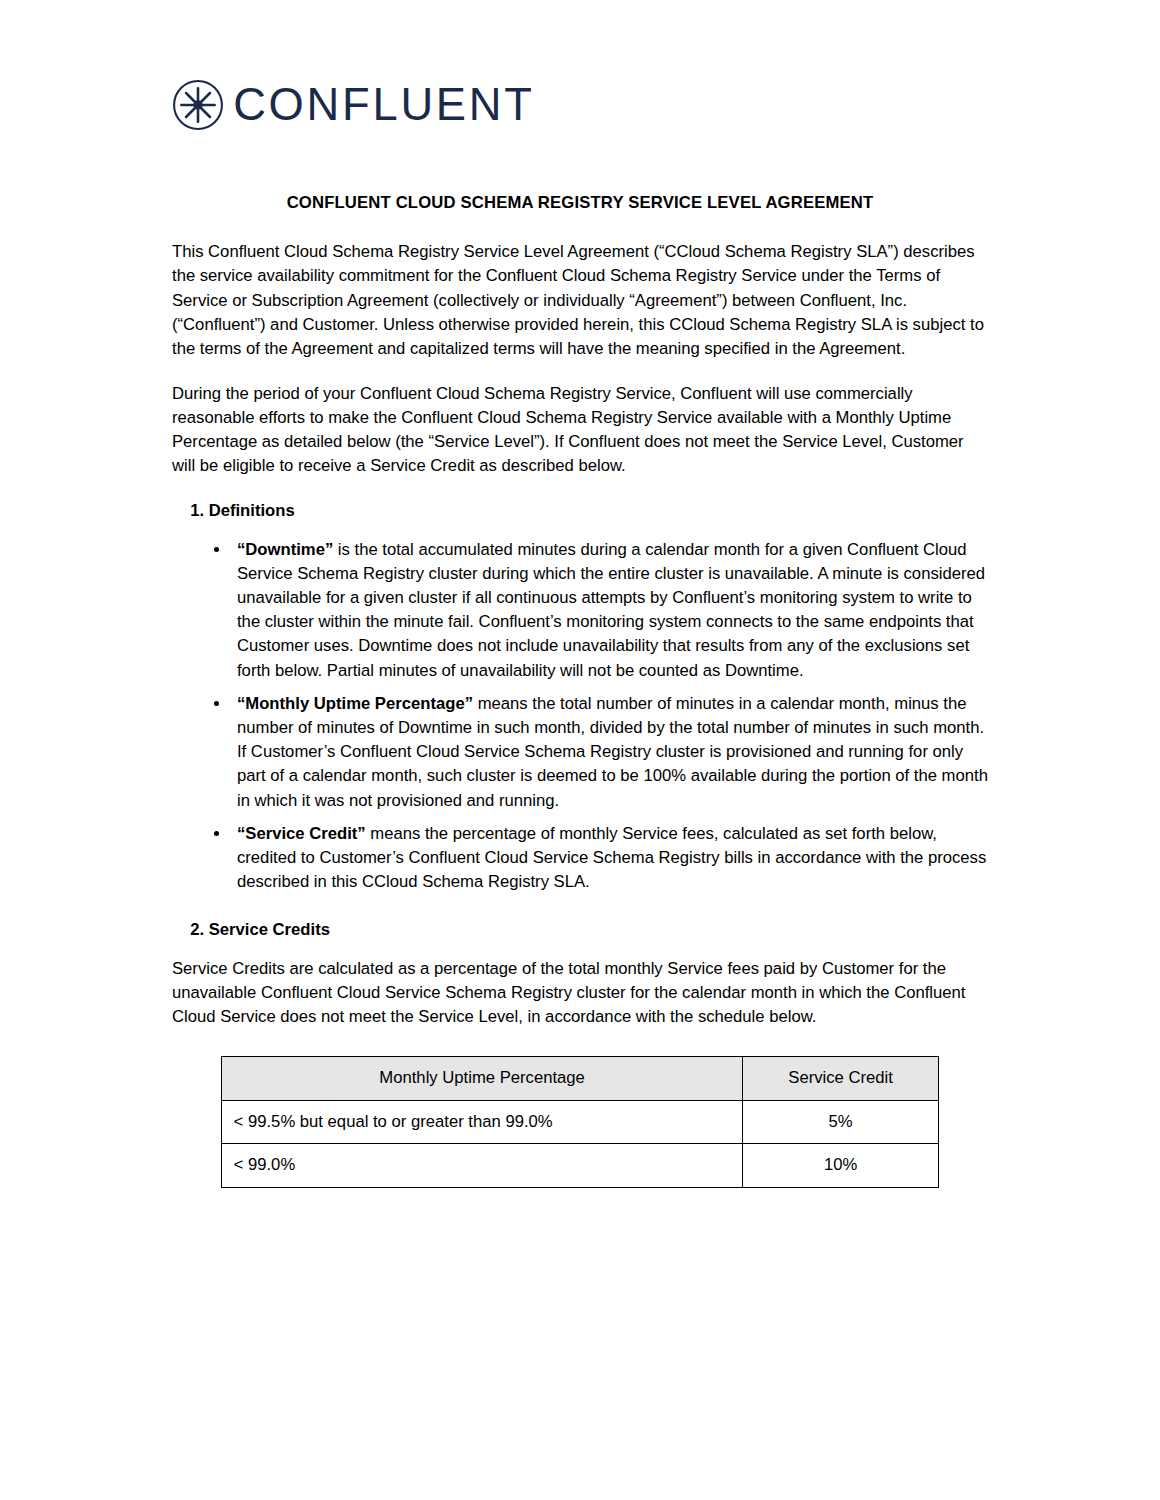CONFLUENT
CONFLUENT CLOUD SCHEMA REGISTRY SERVICE LEVEL AGREEMENT
This Confluent Cloud Schema Registry Service Level Agreement (“CCloud Schema Registry SLA”) describes the service availability commitment for the Confluent Cloud Schema Registry Service under the Terms of Service or Subscription Agreement (collectively or individually “Agreement”) between Confluent, Inc. (“Confluent”) and Customer. Unless otherwise provided herein, this CCloud Schema Registry SLA is subject to the terms of the Agreement and capitalized terms will have the meaning specified in the Agreement.
During the period of your Confluent Cloud Schema Registry Service, Confluent will use commercially reasonable efforts to make the Confluent Cloud Schema Registry Service available with a Monthly Uptime Percentage as detailed below (the “Service Level”). If Confluent does not meet the Service Level, Customer will be eligible to receive a Service Credit as described below.
Definitions
“Downtime” is the total accumulated minutes during a calendar month for a given Confluent Cloud Service Schema Registry cluster during which the entire cluster is unavailable. A minute is considered unavailable for a given cluster if all continuous attempts by Confluent’s monitoring system to write to the cluster within the minute fail. Confluent’s monitoring system connects to the same endpoints that Customer uses. Downtime does not include unavailability that results from any of the exclusions set forth below. Partial minutes of unavailability will not be counted as Downtime.
“Monthly Uptime Percentage” means the total number of minutes in a calendar month, minus the number of minutes of Downtime in such month, divided by the total number of minutes in such month. If Customer’s Confluent Cloud Service Schema Registry cluster is provisioned and running for only part of a calendar month, such cluster is deemed to be 100% available during the portion of the month in which it was not provisioned and running.
“Service Credit” means the percentage of monthly Service fees, calculated as set forth below, credited to Customer’s Confluent Cloud Service Schema Registry bills in accordance with the process described in this CCloud Schema Registry SLA.
Service Credits
Service Credits are calculated as a percentage of the total monthly Service fees paid by Customer for the unavailable Confluent Cloud Service Schema Registry cluster for the calendar month in which the Confluent Cloud Service does not meet the Service Level, in accordance with the schedule below.
| Monthly Uptime Percentage | Service Credit |
| --- | --- |
| < 99.5% but equal to or greater than 99.0% | 5% |
| < 99.0% | 10% |